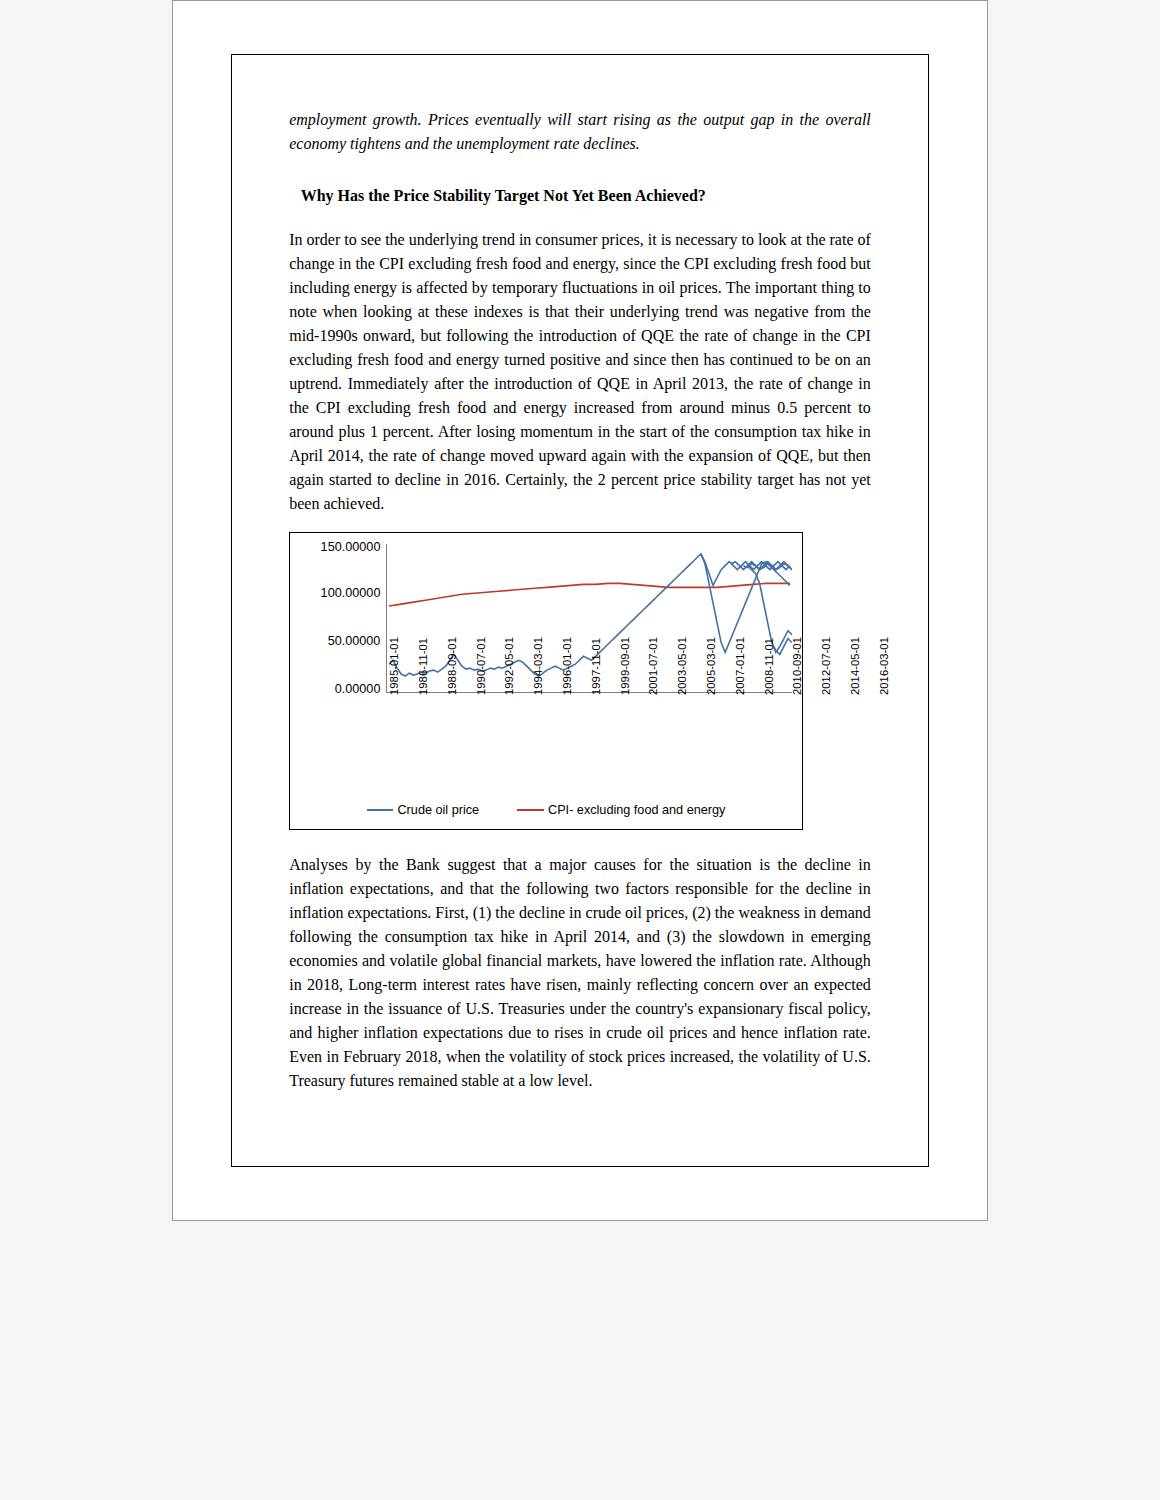employment growth. Prices eventually will start rising as the output gap in the overall economy tightens and the unemployment rate declines.
Why Has the Price Stability Target Not Yet Been Achieved?
In order to see the underlying trend in consumer prices, it is necessary to look at the rate of change in the CPI excluding fresh food and energy, since the CPI excluding fresh food but including energy is affected by temporary fluctuations in oil prices. The important thing to note when looking at these indexes is that their underlying trend was negative from the mid-1990s onward, but following the introduction of QQE the rate of change in the CPI excluding fresh food and energy turned positive and since then has continued to be on an uptrend. Immediately after the introduction of QQE in April 2013, the rate of change in the CPI excluding fresh food and energy increased from around minus 0.5 percent to around plus 1 percent. After losing momentum in the start of the consumption tax hike in April 2014, the rate of change moved upward again with the expansion of QQE, but then again started to decline in 2016. Certainly, the 2 percent price stability target has not yet been achieved.
150.00000 100.00000 50.00000 0.00000
1985-01-01 1986-11-01 1988-09-01 1990-07-01 1992-05-01 1994-03-01 1996-01-01 1997-11-01 1999-09-01 2001-07-01 2003-05-01 2005-03-01 2007-01-01 2008-11-01 2010-09-01 2012-07-01 2014-05-01 2016-03-01
Crude oil price CPI- excluding food and energy
Analyses by the Bank suggest that a major causes for the situation is the decline in inflation expectations, and that the following two factors responsible for the decline in inflation expectations. First, (1) the decline in crude oil prices, (2) the weakness in demand following the consumption tax hike in April 2014, and (3) the slowdown in emerging economies and volatile global financial markets, have lowered the inflation rate. Although in 2018, Long-term interest rates have risen, mainly reflecting concern over an expected increase in the issuance of U.S. Treasuries under the country's expansionary fiscal policy, and higher inflation expectations due to rises in crude oil prices and hence inflation rate. Even in February 2018, when the volatility of stock prices increased, the volatility of U.S. Treasury futures remained stable at a low level.